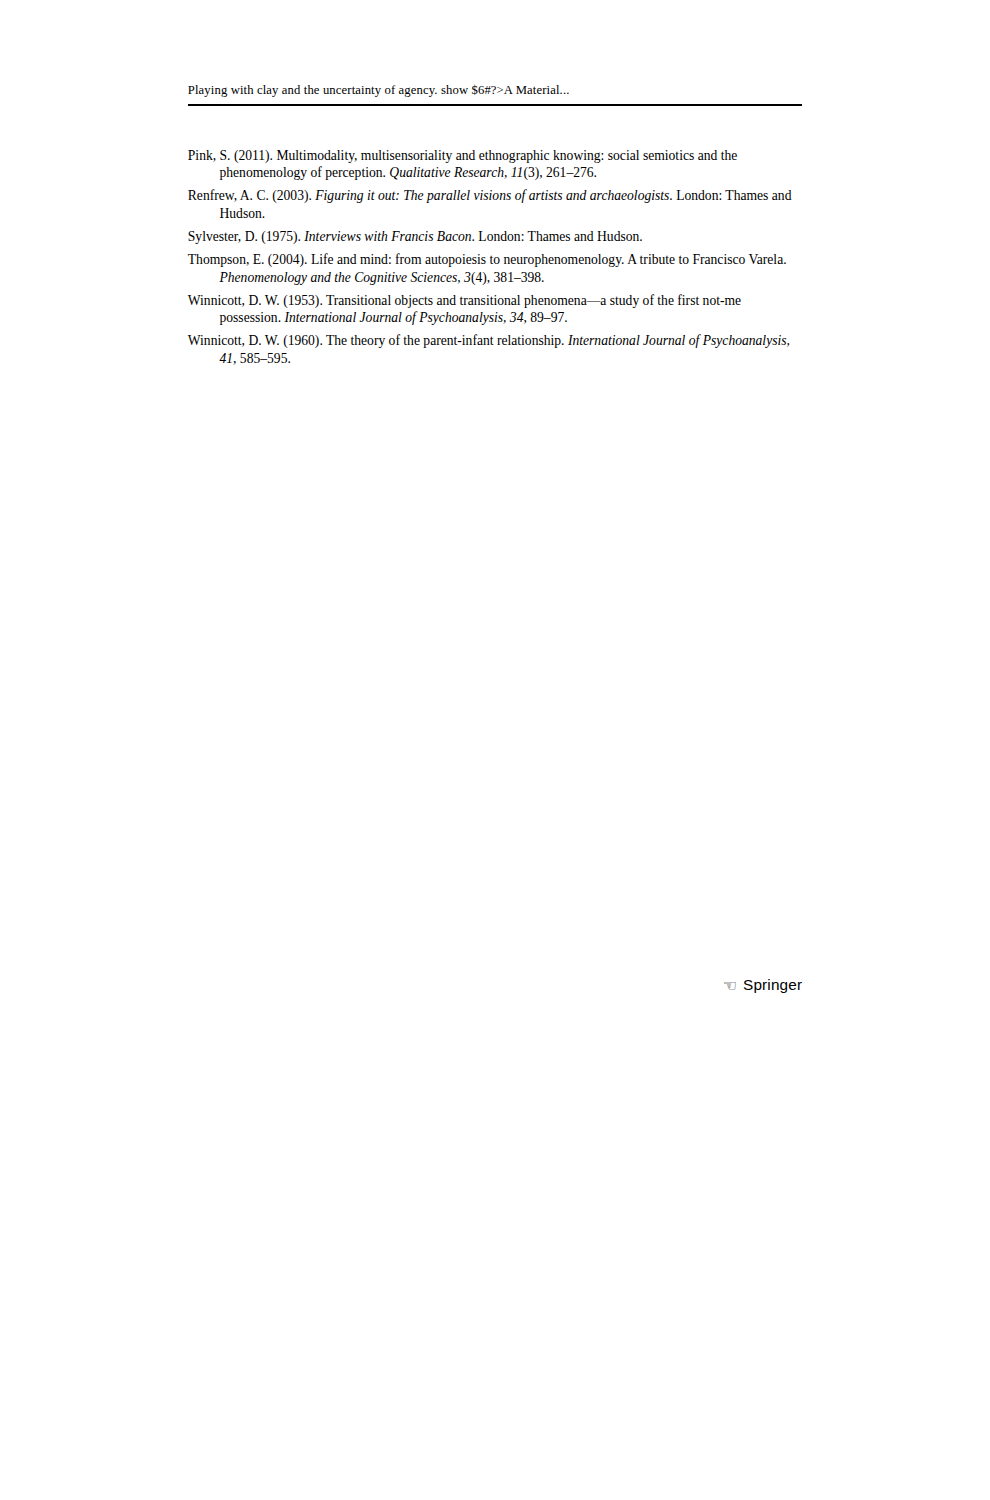Playing with clay and the uncertainty of agency. show $6#?>A Material...
Pink, S. (2011). Multimodality, multisensoriality and ethnographic knowing: social semiotics and the phenomenology of perception. Qualitative Research, 11(3), 261–276.
Renfrew, A. C. (2003). Figuring it out: The parallel visions of artists and archaeologists. London: Thames and Hudson.
Sylvester, D. (1975). Interviews with Francis Bacon. London: Thames and Hudson.
Thompson, E. (2004). Life and mind: from autopoiesis to neurophenomenology. A tribute to Francisco Varela. Phenomenology and the Cognitive Sciences, 3(4), 381–398.
Winnicott, D. W. (1953). Transitional objects and transitional phenomena—a study of the first not-me possession. International Journal of Psychoanalysis, 34, 89–97.
Winnicott, D. W. (1960). The theory of the parent-infant relationship. International Journal of Psychoanalysis, 41, 585–595.
☞Springer